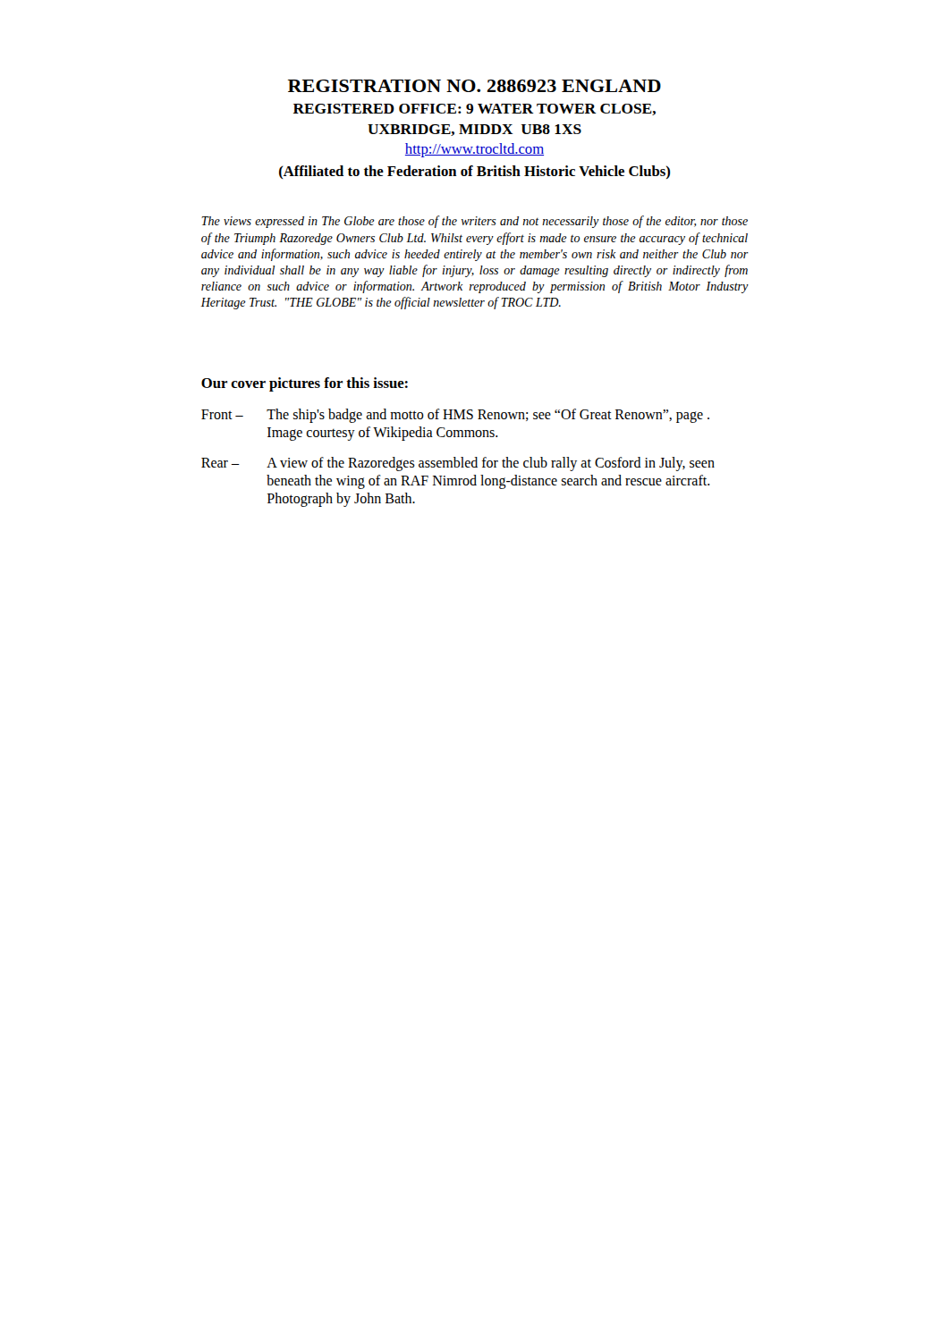REGISTRATION NO. 2886923 ENGLAND
REGISTERED OFFICE: 9 WATER TOWER CLOSE,
UXBRIDGE, MIDDX UB8 1XS
http://www.trocltd.com
(Affiliated to the Federation of British Historic Vehicle Clubs)
The views expressed in The Globe are those of the writers and not necessarily those of the editor, nor those of the Triumph Razoredge Owners Club Ltd. Whilst every effort is made to ensure the accuracy of technical advice and information, such advice is heeded entirely at the member's own risk and neither the Club nor any individual shall be in any way liable for injury, loss or damage resulting directly or indirectly from reliance on such advice or information. Artwork reproduced by permission of British Motor Industry Heritage Trust. "THE GLOBE" is the official newsletter of TROC LTD.
Our cover pictures for this issue:
Front –
The ship's badge and motto of HMS Renown; see “Of Great Renown”, page . Image courtesy of Wikipedia Commons.
Rear –
A view of the Razoredges assembled for the club rally at Cosford in July, seen beneath the wing of an RAF Nimrod long-distance search and rescue aircraft. Photograph by John Bath.